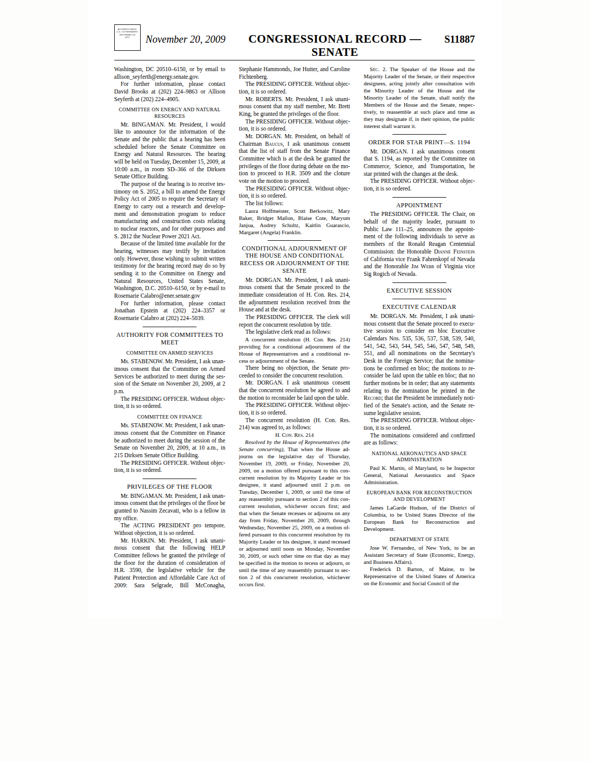AUTHENTICATED
U.S. GOVERNMENT
INFORMATION
GPO
November 20, 2009
CONGRESSIONAL RECORD — SENATE
S11887
Washington, DC 20510–6150, or by email to allison_seyferth@energy.senate.gov.
For further information, please contact David Brooks at (202) 224–9863 or Allison Seyferth at (202) 224–4905.
COMMITTEE ON ENERGY AND NATURAL RESOURCES
Mr. BINGAMAN. Mr. President, I would like to announce for the information of the Senate and the public that a hearing has been scheduled before the Senate Committee on Energy and Natural Resources. The hearing will be held on Tuesday, December 15, 2009, at 10:00 a.m., in room SD–366 of the Dirksen Senate Office Building.
The purpose of the hearing is to receive testimony on S. 2052, a bill to amend the Energy Policy Act of 2005 to require the Secretary of Energy to carry out a research and development and demonstration program to reduce manufacturing and construction costs relating to nuclear reactors, and for other purposes and S. 2812 the Nuclear Power 2021 Act.
Because of the limited time available for the hearing, witnesses may testify by invitation only. However, those wishing to submit written testimony for the hearing record may do so by sending it to the Committee on Energy and Natural Resources, United States Senate, Washington, D.C. 20510–6150, or by e-mail to Rosemarie Calabro@ener.senate.gov
For further information, please contact Jonathan Epstein at (202) 224–3357 or Rosemarie Calabro at (202) 224–5039.
AUTHORITY FOR COMMITTEES TO MEET
COMMITTEE ON ARMED SERVICES
Ms. STABENOW. Mr. President, I ask unanimous consent that the Committee on Armed Services be authorized to meet during the session of the Senate on November 20, 2009, at 2 p.m.
The PRESIDING OFFICER. Without objection, it is so ordered.
COMMITTEE ON FINANCE
Ms. STABENOW. Mr. President, I ask unanimous consent that the Committee on Finance be authorized to meet during the session of the Senate on November 20, 2009, at 10 a.m., in 215 Dirksen Senate Office Building.
The PRESIDING OFFICER. Without objection, it is so ordered.
PRIVILEGES OF THE FLOOR
Mr. BINGAMAN. Mr. President, I ask unanimous consent that the privileges of the floor be granted to Nassim Zecavati, who is a fellow in my office.
The ACTING PRESIDENT pro tempore. Without objection, it is so ordered.
Mr. HARKIN. Mr. President, I ask unanimous consent that the following HELP Committee fellows be granted the privilege of the floor for the duration of consideration of H.R. 3590, the legislative vehicle for the Patient Protection and Affordable Care Act of 2009: Sara Selgrade, Bill McConagha, Stephanie Hammonds, Joe Hutter, and Caroline Fichtenberg.
The PRESIDING OFFICER. Without objection, it is so ordered.
Mr. ROBERTS. Mr. President, I ask unanimous consent that my staff member, Mr. Brett King, be granted the privileges of the floor.
The PRESIDING OFFICER. Without objection, it is so ordered.
Mr. DORGAN. Mr. President, on behalf of Chairman Baucus, I ask unanimous consent that the list of staff from the Senate Finance Committee which is at the desk be granted the privileges of the floor during debate on the motion to proceed to H.R. 3509 and the cloture vote on the motion to proceed.
The PRESIDING OFFICER. Without objection, it is so ordered.
The list follows:
Laura Hoffmeister, Scott Berkowitz, Mary Baker, Bridget Mallon, Blaise Cote, Maryum Janjua, Audrey Schultz, Kaitlin Guarascio, Margaret (Angela) Franklin.
CONDITIONAL ADJOURNMENT OF THE HOUSE AND CONDITIONAL RECESS OR ADJOURNMENT OF THE SENATE
Mr. DORGAN. Mr. President, I ask unanimous consent that the Senate proceed to the immediate consideration of H. Con. Res. 214, the adjournment resolution received from the House and at the desk.
The PRESIDING OFFICER. The clerk will report the concurrent resolution by title.
The legislative clerk read as follows:
A concurrent resolution (H. Con. Res. 214) providing for a conditional adjournment of the House of Representatives and a conditional recess or adjournment of the Senate.
There being no objection, the Senate proceeded to consider the concurrent resolution.
Mr. DORGAN. I ask unanimous consent that the concurrent resolution be agreed to and the motion to reconsider be laid upon the table.
The PRESIDING OFFICER. Without objection, it is so ordered.
The concurrent resolution (H. Con. Res. 214) was agreed to, as follows:
H. Con. Res. 214
Resolved by the House of Representatives (the Senate concurring), That when the House adjourns on the legislative day of Thursday, November 19, 2009, or Friday, November 20, 2009, on a motion offered pursuant to this concurrent resolution by its Majority Leader or his designee, it stand adjourned until 2 p.m. on Tuesday, December 1, 2009, or until the time of any reassembly pursuant to section 2 of this concurrent resolution, whichever occurs first; and that when the Senate recesses or adjourns on any day from Friday, November 20, 2009, through Wednesday, November 25, 2009, on a motion offered pursuant to this concurrent resolution by its Majority Leader or his designee, it stand recessed or adjourned until noon on Monday, November 30, 2009, or such other time on that day as may be specified in the motion to recess or adjourn, or until the time of any reassembly pursuant to section 2 of this concurrent resolution, whichever occurs first.
Sec. 2. The Speaker of the House and the Majority Leader of the Senate, or their respective designees, acting jointly after consultation with the Minority Leader of the House and the Minority Leader of the Senate, shall notify the Members of the House and the Senate, respectively, to reassemble at such place and time as they may designate if, in their opinion, the public interest shall warrant it.
ORDER FOR STAR PRINT—S. 1194
Mr. DORGAN. I ask unanimous consent that S. 1194, as reported by the Committee on Commerce, Science, and Transportation, be star printed with the changes at the desk.
The PRESIDING OFFICER. Without objection, it is so ordered.
APPOINTMENT
The PRESIDING OFFICER. The Chair, on behalf of the majority leader, pursuant to Public Law 111–25, announces the appointment of the following individuals to serve as members of the Ronald Reagan Centennial Commission: the Honorable Dianne Feinstein of California vice Frank Fahrenkopf of Nevada and the Honorable Jim Webb of Virginia vice Sig Rogich of Nevada.
EXECUTIVE SESSION
EXECUTIVE CALENDAR
Mr. DORGAN. Mr. President, I ask unanimous consent that the Senate proceed to executive session to consider en bloc Executive Calendars Nos. 535, 536, 537, 538, 539, 540, 541, 542, 543, 544, 545, 546, 547, 548, 549, 551, and all nominations on the Secretary's Desk in the Foreign Service; that the nominations be confirmed en bloc; the motions to reconsider be laid upon the table en bloc; that no further motions be in order; that any statements relating to the nomination be printed in the Record; that the President be immediately notified of the Senate's action, and the Senate resume legislative session.
The PRESIDING OFFICER. Without objection, it is so ordered.
The nominations considered and confirmed are as follows:
NATIONAL AERONAUTICS AND SPACE ADMINISTRATION
Paul K. Martin, of Maryland, to be Inspector General, National Aeronautics and Space Administration.
EUROPEAN BANK FOR RECONSTRUCTION AND DEVELOPMENT
James LaGarde Hudson, of the District of Columbia, to be United States Director of the European Bank for Reconstruction and Development.
DEPARTMENT OF STATE
Jose W. Fernandez, of New York, to be an Assistant Secretary of State (Economic, Energy, and Business Affairs).
Frederick D. Barton, of Maine, to be Representative of the United States of America on the Economic and Social Council of the